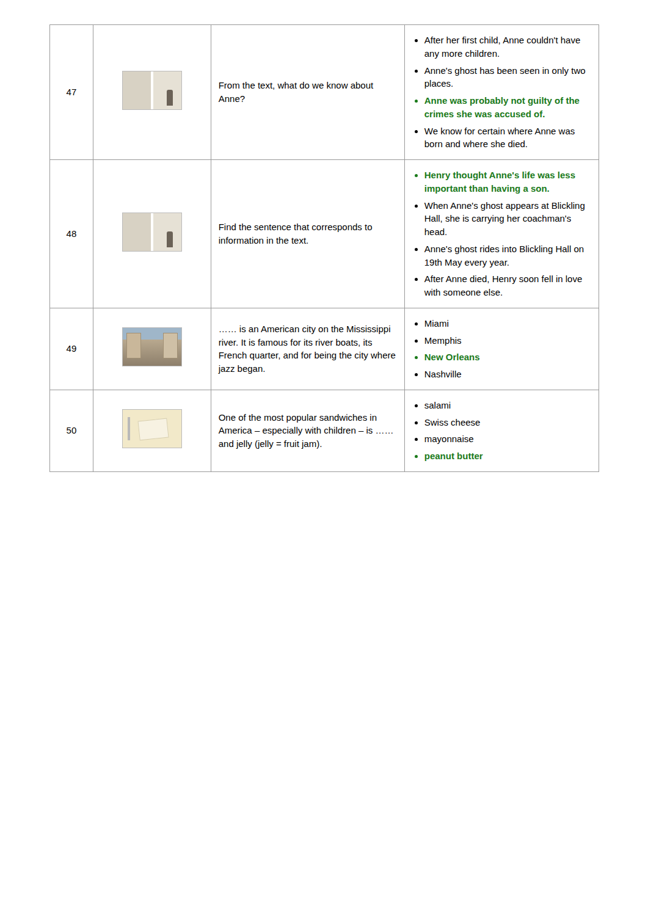| 47 | | From the text, what do we know about Anne? | After her first child, Anne couldn't have any more children. Anne's ghost has been seen in only two places. Anne was probably not guilty of the crimes she was accused of. We know for certain where Anne was born and where she died. |
| 48 | | Find the sentence that corresponds to information in the text. | Henry thought Anne's life was less important than having a son. When Anne's ghost appears at Blickling Hall, she is carrying her coachman's head. Anne's ghost rides into Blickling Hall on 19th May every year. After Anne died, Henry soon fell in love with someone else. |
| 49 | | …… is an American city on the Mississippi river. It is famous for its river boats, its French quarter, and for being the city where jazz began. | Miami Memphis New Orleans Nashville |
| 50 | | One of the most popular sandwiches in America – especially with children – is …… and jelly (jelly = fruit jam). | salami Swiss cheese mayonnaise peanut butter |